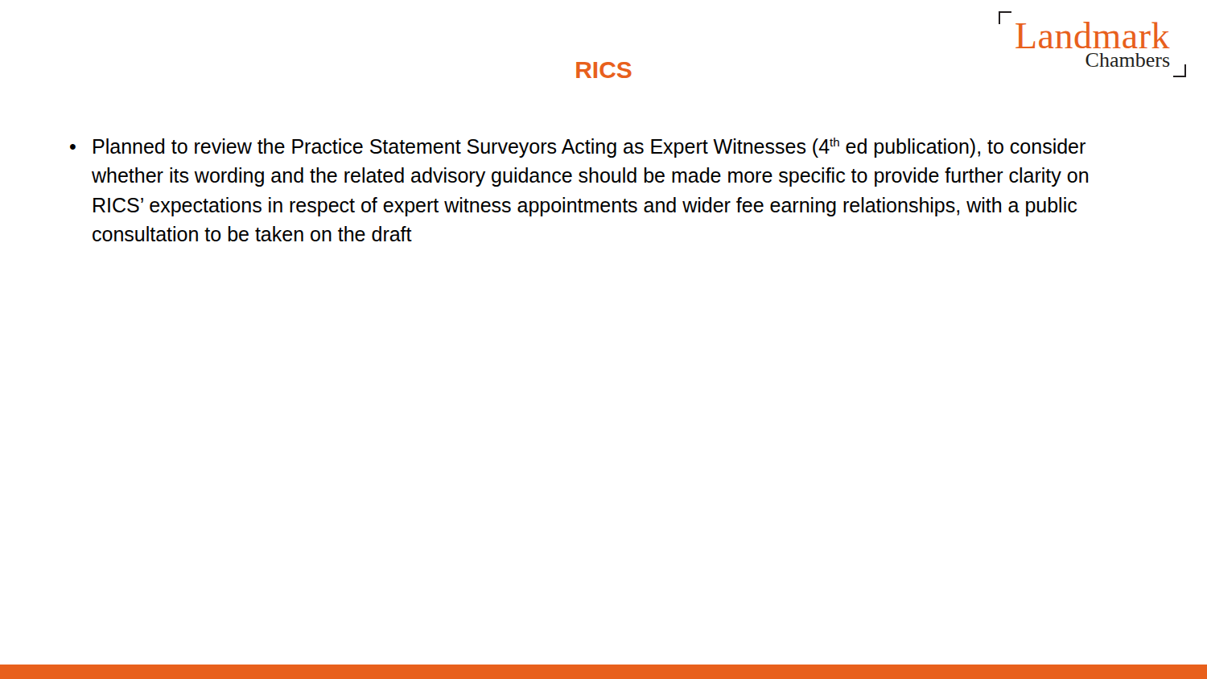Landmark
Chambers
RICS
Planned to review the Practice Statement Surveyors Acting as Expert Witnesses (4th ed publication), to consider whether its wording and the related advisory guidance should be made more specific to provide further clarity on RICS’ expectations in respect of expert witness appointments and wider fee earning relationships, with a public consultation to be taken on the draft